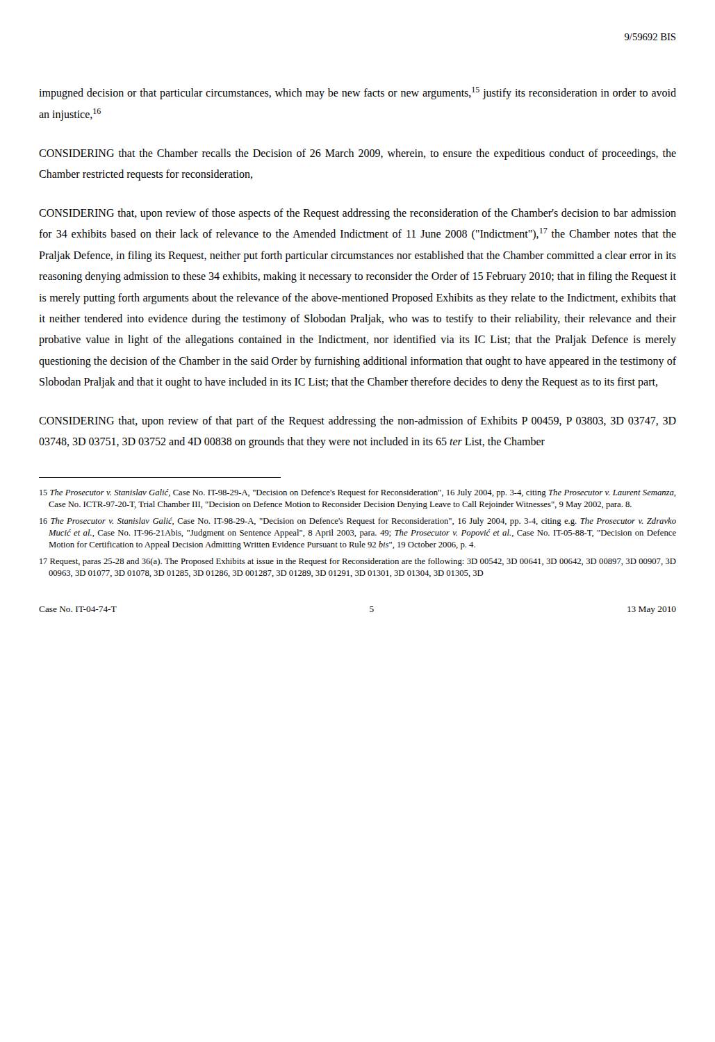9/59692 BIS
impugned decision or that particular circumstances, which may be new facts or new arguments,15 justify its reconsideration in order to avoid an injustice,16
CONSIDERING that the Chamber recalls the Decision of 26 March 2009, wherein, to ensure the expeditious conduct of proceedings, the Chamber restricted requests for reconsideration,
CONSIDERING that, upon review of those aspects of the Request addressing the reconsideration of the Chamber's decision to bar admission for 34 exhibits based on their lack of relevance to the Amended Indictment of 11 June 2008 ("Indictment"),17 the Chamber notes that the Praljak Defence, in filing its Request, neither put forth particular circumstances nor established that the Chamber committed a clear error in its reasoning denying admission to these 34 exhibits, making it necessary to reconsider the Order of 15 February 2010; that in filing the Request it is merely putting forth arguments about the relevance of the above-mentioned Proposed Exhibits as they relate to the Indictment, exhibits that it neither tendered into evidence during the testimony of Slobodan Praljak, who was to testify to their reliability, their relevance and their probative value in light of the allegations contained in the Indictment, nor identified via its IC List; that the Praljak Defence is merely questioning the decision of the Chamber in the said Order by furnishing additional information that ought to have appeared in the testimony of Slobodan Praljak and that it ought to have included in its IC List; that the Chamber therefore decides to deny the Request as to its first part,
CONSIDERING that, upon review of that part of the Request addressing the non-admission of Exhibits P 00459, P 03803, 3D 03747, 3D 03748, 3D 03751, 3D 03752 and 4D 00838 on grounds that they were not included in its 65 ter List, the Chamber
15 The Prosecutor v. Stanislav Galić, Case No. IT-98-29-A, "Decision on Defence's Request for Reconsideration", 16 July 2004, pp. 3-4, citing The Prosecutor v. Laurent Semanza, Case No. ICTR-97-20-T, Trial Chamber III, "Decision on Defence Motion to Reconsider Decision Denying Leave to Call Rejoinder Witnesses", 9 May 2002, para. 8.
16 The Prosecutor v. Stanislav Galić, Case No. IT-98-29-A, "Decision on Defence's Request for Reconsideration", 16 July 2004, pp. 3-4, citing e.g. The Prosecutor v. Zdravko Mucić et al., Case No. IT-96-21Abis, "Judgment on Sentence Appeal", 8 April 2003, para. 49; The Prosecutor v. Popović et al., Case No. IT-05-88-T, "Decision on Defence Motion for Certification to Appeal Decision Admitting Written Evidence Pursuant to Rule 92 bis", 19 October 2006, p. 4.
17 Request, paras 25-28 and 36(a). The Proposed Exhibits at issue in the Request for Reconsideration are the following: 3D 00542, 3D 00641, 3D 00642, 3D 00897, 3D 00907, 3D 00963, 3D 01077, 3D 01078, 3D 01285, 3D 01286, 3D 001287, 3D 01289, 3D 01291, 3D 01301, 3D 01304, 3D 01305, 3D
Case No. IT-04-74-T 5 13 May 2010